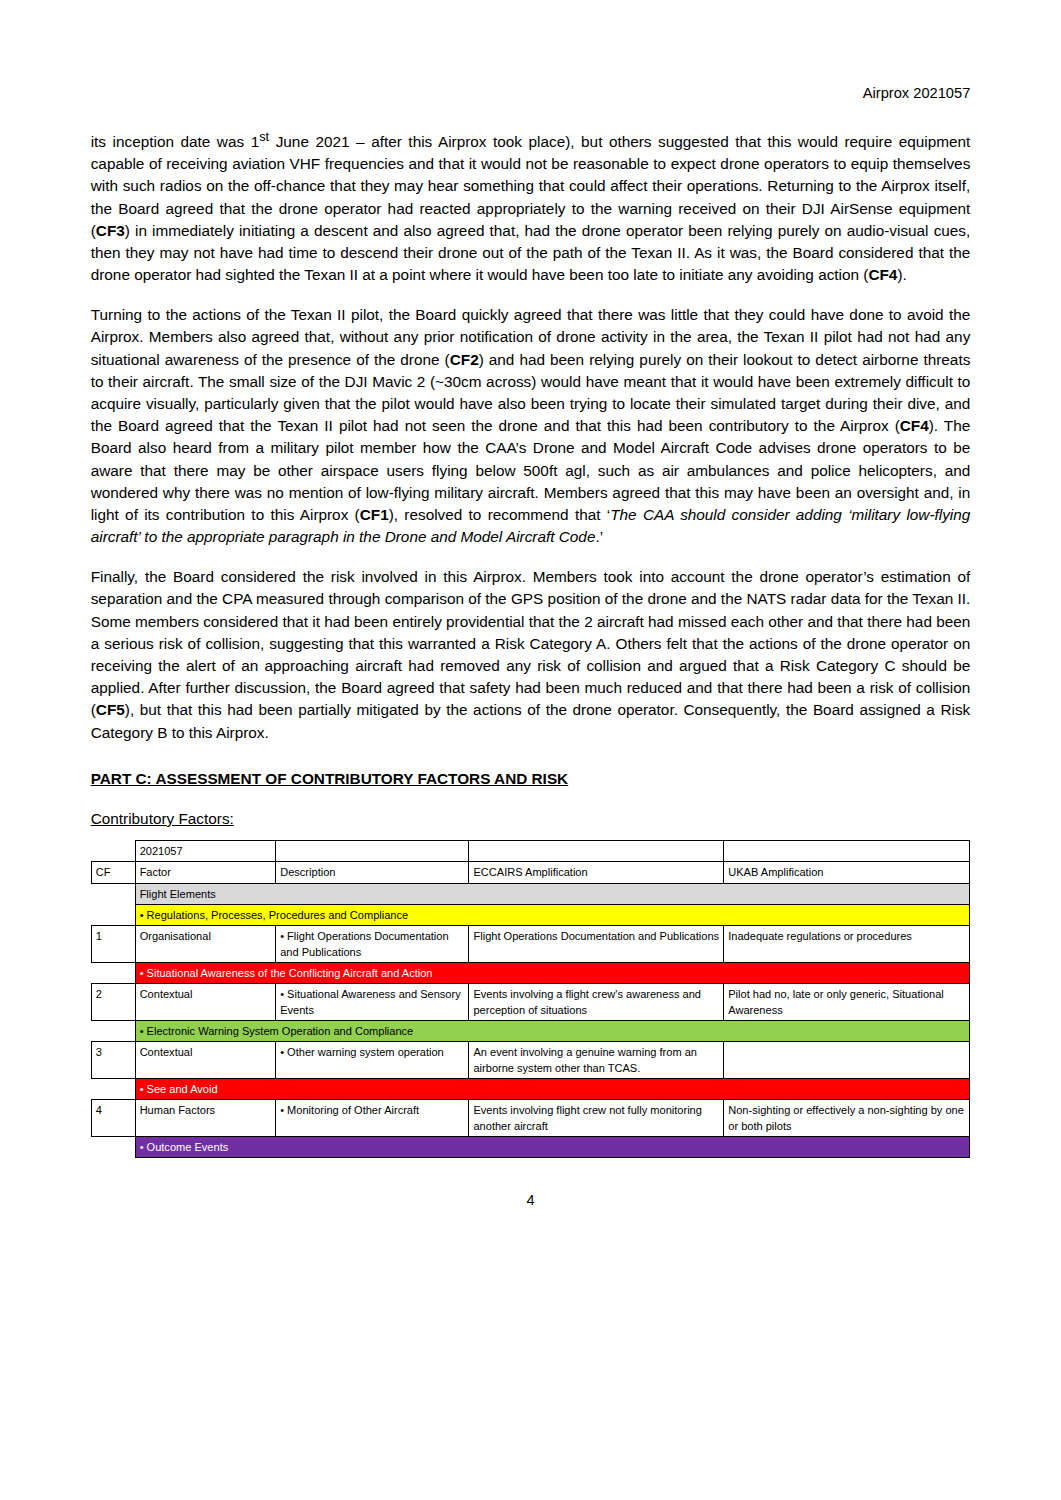Airprox 2021057
its inception date was 1st June 2021 – after this Airprox took place), but others suggested that this would require equipment capable of receiving aviation VHF frequencies and that it would not be reasonable to expect drone operators to equip themselves with such radios on the off-chance that they may hear something that could affect their operations. Returning to the Airprox itself, the Board agreed that the drone operator had reacted appropriately to the warning received on their DJI AirSense equipment (CF3) in immediately initiating a descent and also agreed that, had the drone operator been relying purely on audio-visual cues, then they may not have had time to descend their drone out of the path of the Texan II. As it was, the Board considered that the drone operator had sighted the Texan II at a point where it would have been too late to initiate any avoiding action (CF4).
Turning to the actions of the Texan II pilot, the Board quickly agreed that there was little that they could have done to avoid the Airprox. Members also agreed that, without any prior notification of drone activity in the area, the Texan II pilot had not had any situational awareness of the presence of the drone (CF2) and had been relying purely on their lookout to detect airborne threats to their aircraft. The small size of the DJI Mavic 2 (~30cm across) would have meant that it would have been extremely difficult to acquire visually, particularly given that the pilot would have also been trying to locate their simulated target during their dive, and the Board agreed that the Texan II pilot had not seen the drone and that this had been contributory to the Airprox (CF4). The Board also heard from a military pilot member how the CAA’s Drone and Model Aircraft Code advises drone operators to be aware that there may be other airspace users flying below 500ft agl, such as air ambulances and police helicopters, and wondered why there was no mention of low-flying military aircraft. Members agreed that this may have been an oversight and, in light of its contribution to this Airprox (CF1), resolved to recommend that ‘The CAA should consider adding ‘military low-flying aircraft’ to the appropriate paragraph in the Drone and Model Aircraft Code.’
Finally, the Board considered the risk involved in this Airprox. Members took into account the drone operator’s estimation of separation and the CPA measured through comparison of the GPS position of the drone and the NATS radar data for the Texan II. Some members considered that it had been entirely providential that the 2 aircraft had missed each other and that there had been a serious risk of collision, suggesting that this warranted a Risk Category A. Others felt that the actions of the drone operator on receiving the alert of an approaching aircraft had removed any risk of collision and argued that a Risk Category C should be applied. After further discussion, the Board agreed that safety had been much reduced and that there had been a risk of collision (CF5), but that this had been partially mitigated by the actions of the drone operator. Consequently, the Board assigned a Risk Category B to this Airprox.
PART C: ASSESSMENT OF CONTRIBUTORY FACTORS AND RISK
Contributory Factors:
| | 2021057 | | | |
| CF | Factor | Description | ECCAIRS Amplification | UKAB Amplification |
| | Flight Elements |
| | • Regulations, Processes, Procedures and Compliance |
| 1 | Organisational | • Flight Operations Documentation and Publications | Flight Operations Documentation and Publications | Inadequate regulations or procedures |
| | • Situational Awareness of the Conflicting Aircraft and Action |
| 2 | Contextual | • Situational Awareness and Sensory Events | Events involving a flight crew's awareness and perception of situations | Pilot had no, late or only generic, Situational Awareness |
| | • Electronic Warning System Operation and Compliance |
| 3 | Contextual | • Other warning system operation | An event involving a genuine warning from an airborne system other than TCAS. | |
| | • See and Avoid |
| 4 | Human Factors | • Monitoring of Other Aircraft | Events involving flight crew not fully monitoring another aircraft | Non-sighting or effectively a non-sighting by one or both pilots |
| | • Outcome Events |
4